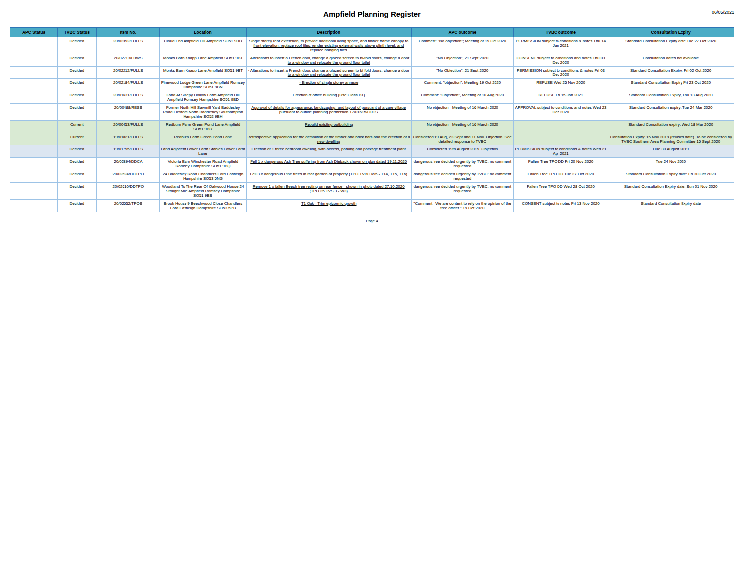06/05/2021
Ampfield Planning Register
| APC Status | TVBC Status | Item No. | Location | Description | APC outcome | TVBC outcome | Consultation Expiry |
| --- | --- | --- | --- | --- | --- | --- | --- |
| | Decided | 20/02392/FULLS | Cloud End Ampfield Hill Ampfield SO51 9BD | Single storey rear extension, to provide additional living space, and timber frame canopy to front elevation, replace roof tiles, render existing external walls above plinth level, and replace hanging tiles | Comment: "No objection"; Meeting of 19 Oct 2020 | PERMISSION subject to conditions & notes Thu 14 Jan 2021 | Standard Consultation Expiry date Tue 27 Oct 2020 |
| | Decided | 20/02213/LBWS | Monks Barn Knapp Lane Ampfield SO51 9BT | · Alterations to insert a French door, change a glazed screen to bi-fold doors, change a door to a window and relocate the ground floor toilet | "No Objection", 21 Sept 2020 | CONSENT subject to conditions and notes Thu 03 Dec 2020 | Consultation dates not available |
| | Decided | 20/02212/FULLS | Monks Barn Knapp Lane Ampfield SO51 9BT | · Alterations to insert a French door, change a glazed screen to bi-fold doors, change a door to a window and relocate the ground floor toilet | "No Objection", 21 Sept 2020 | PERMISSION subject to conditions & notes Fri 03 Dec 2020 | Standard Consultation Expiry: Fri 02 Oct 2020 |
| | Decided | 20/02184/FULLS | Pinewood Lodge Green Lane Ampfield Romsey Hampshire SO51 9BN | · Erection of single storey annexe | Comment: "objection", Meeting 19 Oct 2020 | REFUSE Wed 25 Nov 2020 | Standard Consultation Expiry Fri 23 Oct 2020 |
| | Decided | 20/01631/FULLS | Land At Sleepy Hollow Farm Ampfield Hill Ampfield Romsey Hampshire SO51 9BD | Erection of office building (Use Class B1) | Comment: "Objection", Meeting of 10 Aug 2020 | REFUSE Fri 15 Jan 2021 | Standard Consultation Expiry, Thu 13 Aug 2020 |
| | Decided | 20/00488/RESS | Former North Hill Sawmill Yard Baddesley Road Flexford North Baddesley Southampton Hampshire SO52 9BH | Approval of details for appearance, landscaping, and layout of pursuant of a care village pursuant to outline planning permission 17/01615/OUTS | No objection - Meeting of 16 March 2020 | APPROVAL subject to conditions and notes Wed 23 Dec 2020 | Standard Consultation expiry: Tue 24 Mar 2020 |
| | Current | 20/00453/FULLS | Redburn Farm Green Pond Lane Ampfield SO51 9BR | Rebuild existing outbuilding | No objection - Meeting of 16 March 2020 | | Standard Consultation expiry: Wed 18 Mar 2020 |
| | Current | 19/01821/FULLS | Redburn Farm Green Pond Lane | Retrospective application for the demolition of the timber and brick barn and the erection of a new dwelling | Considered 19 Aug, 23 Sept and 11 Nov. Objection. See detailed response to TVBC | | Consultation Expiry: 15 Nov 2019 (revised date). To be considered by TVBC Southern Area Planning Committee 15 Sept 2020 |
| | Decided | 19/01795/FULLS | Land Adjacent Lower Farm Stables Lower Farm Lane | Erection of 1 three bedroom dwelling, with access, parking and package treatment plant | Considered 19th August 2019. Objection | PERMISSION subject to conditions & notes Wed 21 Apr 2021 | Due 30 August 2019 |
| | Decided | 20/02894/DDCA | Victoria Barn Winchester Road Ampfield Romsey Hampshire SO51 9BQ | Fell 1 x dangerous Ash Tree suffering from Ash Dieback shown on plan dated 19.11.2020 | dangerous tree decided urgently by TVBC: no comment requested | Fallen Tree TPO DD Fri 20 Nov 2020 | Tue 24 Nov 2020 |
| | Decided | 20/02624/DDTPO | 24 Baddesley Road Chandlers Ford Eastleigh Hampshire SO53 5NG | Fell 3 x dangerous Pine trees in rear garden of property (TPO.TVBC.695 - T14, T15, T16) | dangerous tree decided urgently by TVBC: no comment requested | Fallen Tree TPO DD Tue 27 Oct 2020 | Standard Consultation Expiry date: Fri 30 Oct 2020 |
| | Decided | 20/02610/DDTPO | Woodland To The Rear Of Oakwood House 24 Straight Mile Ampfield Romsey Hampshire SO51 9BB | Remove 1 x fallen Beech tree resting on rear fence - shown in photo dated 27.10.2020 (TPO.25.TVS.3 - W3) | dangerous tree decided urgently by TVBC: no comment requested | Fallen Tree TPO DD Wed 28 Oct 2020 | Standard Consultation Expiry date: Sun 01 Nov 2020 |
| | Decided | 20/02552/TPOS | Brook House 9 Beechwood Close Chandlers Ford Eastleigh Hampshire SO53 5PB | T1 Oak - Trim epicormic growth | "Comment - We are content to rely on the opinion of the tree officer." 19 Oct 2020 | CONSENT subject to notes Fri 13 Nov 2020 | Standard Consultation Expiry date |
Page 4